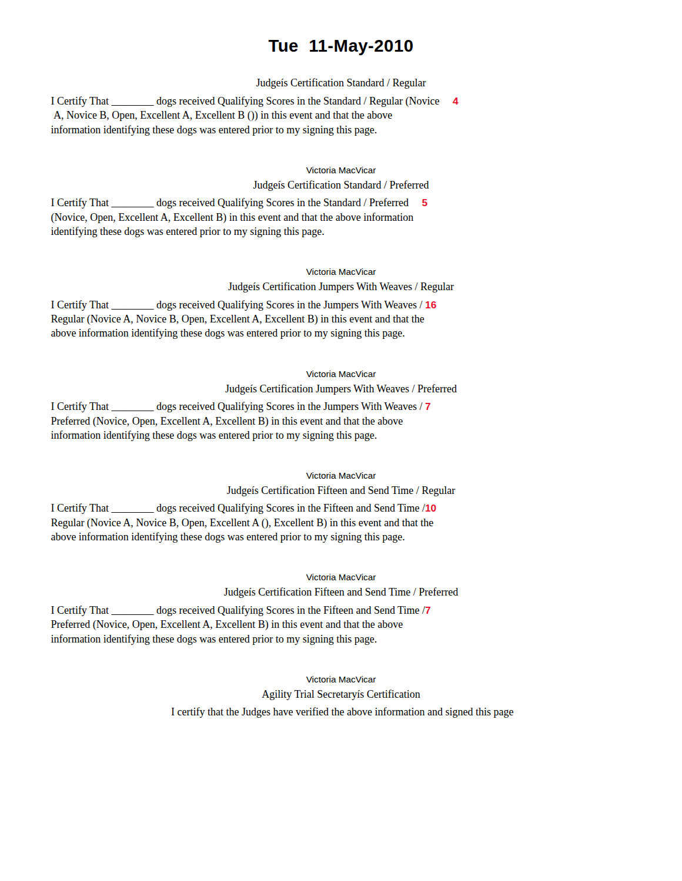Tue 11-May-2010
Judgeís Certification Standard / Regular
I Certify That ________ dogs received Qualifying Scores in the Standard / Regular (Novice 4
A, Novice B, Open, Excellent A, Excellent B ()) in this event and that the above
information identifying these dogs was entered prior to my signing this page.
Victoria MacVicar
Judgeís Certification Standard / Preferred
I Certify That ________ dogs received Qualifying Scores in the Standard / Preferred 5
(Novice, Open, Excellent A, Excellent B) in this event and that the above information
identifying these dogs was entered prior to my signing this page.
Victoria MacVicar
Judgeís Certification Jumpers With Weaves / Regular
I Certify That ________ dogs received Qualifying Scores in the Jumpers With Weaves / 16
Regular (Novice A, Novice B, Open, Excellent A, Excellent B) in this event and that the
above information identifying these dogs was entered prior to my signing this page.
Victoria MacVicar
Judgeís Certification Jumpers With Weaves / Preferred
I Certify That ________ dogs received Qualifying Scores in the Jumpers With Weaves / 7
Preferred (Novice, Open, Excellent A, Excellent B) in this event and that the above
information identifying these dogs was entered prior to my signing this page.
Victoria MacVicar
Judgeís Certification Fifteen and Send Time / Regular
I Certify That ________ dogs received Qualifying Scores in the Fifteen and Send Time /10
Regular (Novice A, Novice B, Open, Excellent A (), Excellent B) in this event and that the
above information identifying these dogs was entered prior to my signing this page.
Victoria MacVicar
Judgeís Certification Fifteen and Send Time / Preferred
I Certify That ________ dogs received Qualifying Scores in the Fifteen and Send Time /7
Preferred (Novice, Open, Excellent A, Excellent B) in this event and that the above
information identifying these dogs was entered prior to my signing this page.
Victoria MacVicar
Agility Trial Secretaryís Certification
I certify that the Judges have verified the above information and signed this page